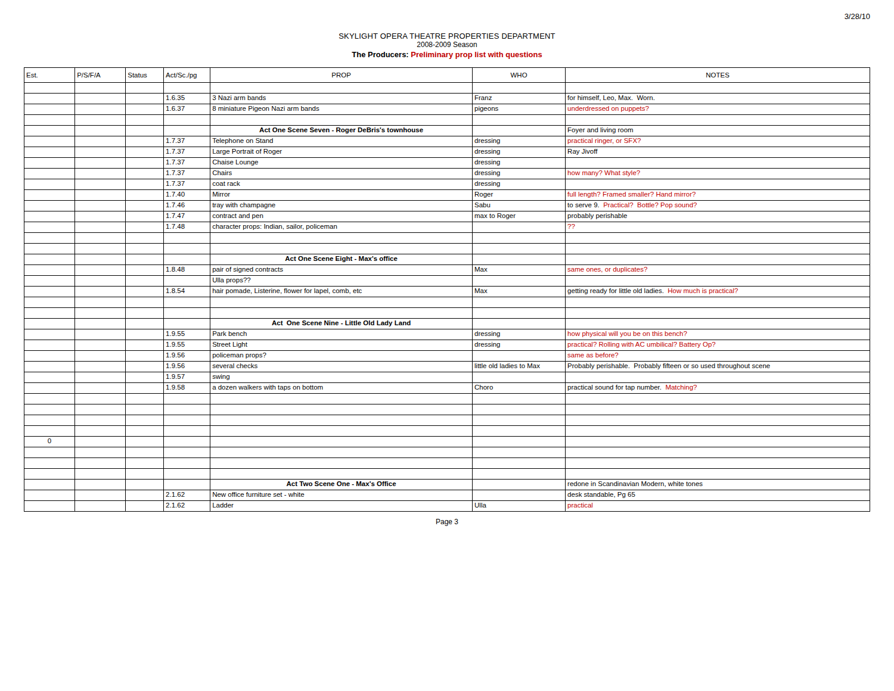3/28/10
SKYLIGHT OPERA THEATRE PROPERTIES DEPARTMENT
2008-2009 Season
The Producers: Preliminary prop list with questions
| Est. | P/S/F/A | Status | Act/Sc./pg | PROP | WHO | NOTES |
| --- | --- | --- | --- | --- | --- | --- |
| | | | 1.6.35 | 3 Nazi arm bands | Franz | for himself, Leo, Max. Worn. |
| | | | 1.6.37 | 8 miniature Pigeon Nazi arm bands | pigeons | underdressed on puppets? |
| | | | | Act One Scene Seven - Roger DeBris's townhouse | | Foyer and living room |
| | | | 1.7.37 | Telephone on Stand | dressing | practical ringer, or SFX? |
| | | | 1.7.37 | Large Portrait of Roger | dressing | Ray Jivoff |
| | | | 1.7.37 | Chaise Lounge | dressing | |
| | | | 1.7.37 | Chairs | dressing | how many? What style? |
| | | | 1.7.37 | coat rack | dressing | |
| | | | 1.7.40 | Mirror | Roger | full length? Framed smaller? Hand mirror? |
| | | | 1.7.46 | tray with champagne | Sabu | to serve 9. Practical? Bottle? Pop sound? |
| | | | 1.7.47 | contract and pen | max to Roger | probably perishable |
| | | | 1.7.48 | character props: Indian, sailor, policeman | | ?? |
| | | | | Act One Scene Eight - Max's office | | |
| | | | 1.8.48 | pair of signed contracts | Max | same ones, or duplicates? |
| | | | | Ulla props?? | | |
| | | | 1.8.54 | hair pomade, Listerine, flower for lapel, comb, etc | Max | getting ready for little old ladies. How much is practical? |
| | | | | Act One Scene Nine - Little Old Lady Land | | |
| | | | 1.9.55 | Park bench | dressing | how physical will you be on this bench? |
| | | | 1.9.55 | Street Light | dressing | practical? Rolling with AC umbilical? Battery Op? |
| | | | 1.9.56 | policeman props? | | same as before? |
| | | | 1.9.56 | several checks | little old ladies to Max | Probably perishable. Probably fifteen or so used throughout scene |
| | | | 1.9.57 | swing | | |
| | | | 1.9.58 | a dozen walkers with taps on bottom | Choro | practical sound for tap number. Matching? |
| 0 | | | | | | |
| | | | | Act Two Scene One - Max's Office | | redone in Scandinavian Modern, white tones |
| | | | 2.1.62 | New office furniture set - white | | desk standable, Pg 65 |
| | | | 2.1.62 | Ladder | Ulla | practical |
Page 3